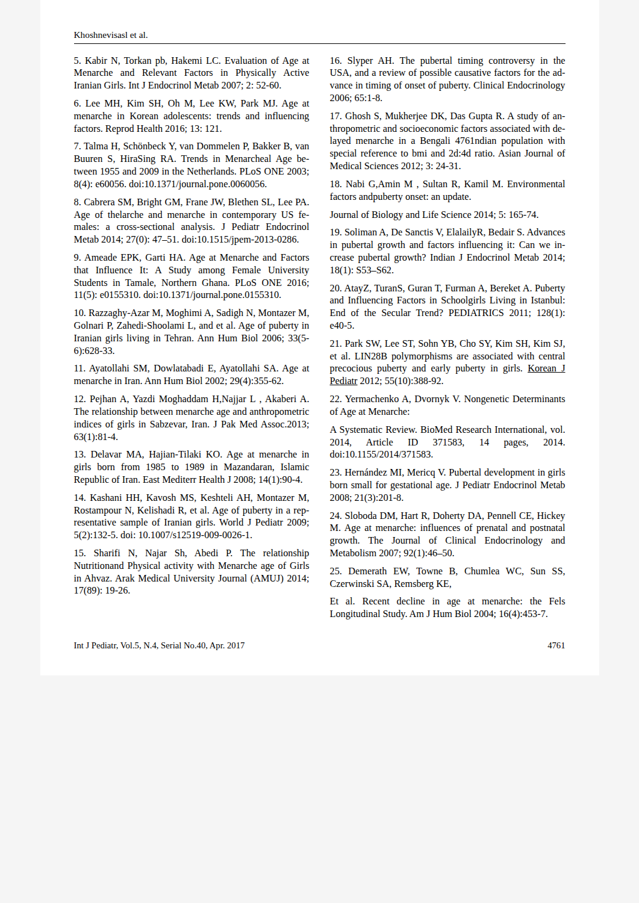Khoshnevisasl et al.
5. Kabir N, Torkan pb, Hakemi LC. Evaluation of Age at Menarche and Relevant Factors in Physically Active Iranian Girls. Int J Endocrinol Metab 2007; 2: 52-60.
6. Lee MH, Kim SH, Oh M, Lee KW, Park MJ. Age at menarche in Korean adolescents: trends and influencing factors. Reprod Health 2016; 13: 121.
7. Talma H, Schönbeck Y, van Dommelen P, Bakker B, van Buuren S, HiraSing RA. Trends in Menarcheal Age between 1955 and 2009 in the Netherlands. PLoS ONE 2003; 8(4): e60056. doi:10.1371/journal.pone.0060056.
8. Cabrera SM, Bright GM, Frane JW, Blethen SL, Lee PA. Age of thelarche and menarche in contemporary US females: a cross-sectional analysis. J Pediatr Endocrinol Metab 2014; 27(0): 47–51. doi:10.1515/jpem-2013-0286.
9. Ameade EPK, Garti HA. Age at Menarche and Factors that Influence It: A Study among Female University Students in Tamale, Northern Ghana. PLoS ONE 2016; 11(5): e0155310. doi:10.1371/journal.pone.0155310.
10. Razzaghy-Azar M, Moghimi A, Sadigh N, Montazer M, Golnari P, Zahedi-Shoolami L, and et al. Age of puberty in Iranian girls living in Tehran. Ann Hum Biol 2006; 33(5-6):628-33.
11. Ayatollahi SM, Dowlatabadi E, Ayatollahi SA. Age at menarche in Iran. Ann Hum Biol 2002; 29(4):355-62.
12. Pejhan A, Yazdi Moghaddam H,Najjar L , Akaberi A. The relationship between menarche age and anthropometric indices of girls in Sabzevar, Iran. J Pak Med Assoc.2013; 63(1):81-4.
13. Delavar MA, Hajian-Tilaki KO. Age at menarche in girls born from 1985 to 1989 in Mazandaran, Islamic Republic of Iran. East Mediterr Health J 2008; 14(1):90-4.
14. Kashani HH, Kavosh MS, Keshteli AH, Montazer M, Rostampour N, Kelishadi R, et al. Age of puberty in a representative sample of Iranian girls. World J Pediatr 2009; 5(2):132-5. doi: 10.1007/s12519-009-0026-1.
15. Sharifi N, Najar Sh, Abedi P. The relationship Nutritionand Physical activity with Menarche age of Girls in Ahvaz. Arak Medical University Journal (AMUJ) 2014; 17(89): 19-26.
16. Slyper AH. The pubertal timing controversy in the USA, and a review of possible causative factors for the advance in timing of onset of puberty. Clinical Endocrinology 2006; 65:1-8.
17. Ghosh S, Mukherjee DK, Das Gupta R. A study of anthropometric and socioeconomic factors associated with delayed menarche in a Bengali 4761ndian population with special reference to bmi and 2d:4d ratio. Asian Journal of Medical Sciences 2012; 3: 24-31.
18. Nabi G,Amin M , Sultan R, Kamil M. Environmental factors andpuberty onset: an update.
Journal of Biology and Life Science 2014; 5: 165-74.
19. Soliman A, De Sanctis V, ElalailyR, Bedair S. Advances in pubertal growth and factors influencing it: Can we increase pubertal growth? Indian J Endocrinol Metab 2014; 18(1): S53–S62.
20. AtayZ, TuranS, Guran T, Furman A, Bereket A. Puberty and Influencing Factors in Schoolgirls Living in Istanbul: End of the Secular Trend? PEDIATRICS 2011; 128(1): e40-5.
21. Park SW, Lee ST, Sohn YB, Cho SY, Kim SH, Kim SJ, et al. LIN28B polymorphisms are associated with central precocious puberty and early puberty in girls. Korean J Pediatr 2012; 55(10):388-92.
22. Yermachenko A, Dvornyk V. Nongenetic Determinants of Age at Menarche:
A Systematic Review. BioMed Research International, vol. 2014, Article ID 371583, 14 pages, 2014. doi:10.1155/2014/371583.
23. Hernández MI, Mericq V. Pubertal development in girls born small for gestational age. J Pediatr Endocrinol Metab 2008; 21(3):201-8.
24. Sloboda DM, Hart R, Doherty DA, Pennell CE, Hickey M. Age at menarche: influences of prenatal and postnatal growth. The Journal of Clinical Endocrinology and Metabolism 2007; 92(1):46–50.
25. Demerath EW, Towne B, Chumlea WC, Sun SS, Czerwinski SA, Remsberg KE,
Et al. Recent decline in age at menarche: the Fels Longitudinal Study. Am J Hum Biol 2004; 16(4):453-7.
Int J Pediatr, Vol.5, N.4, Serial No.40, Apr. 2017 4761